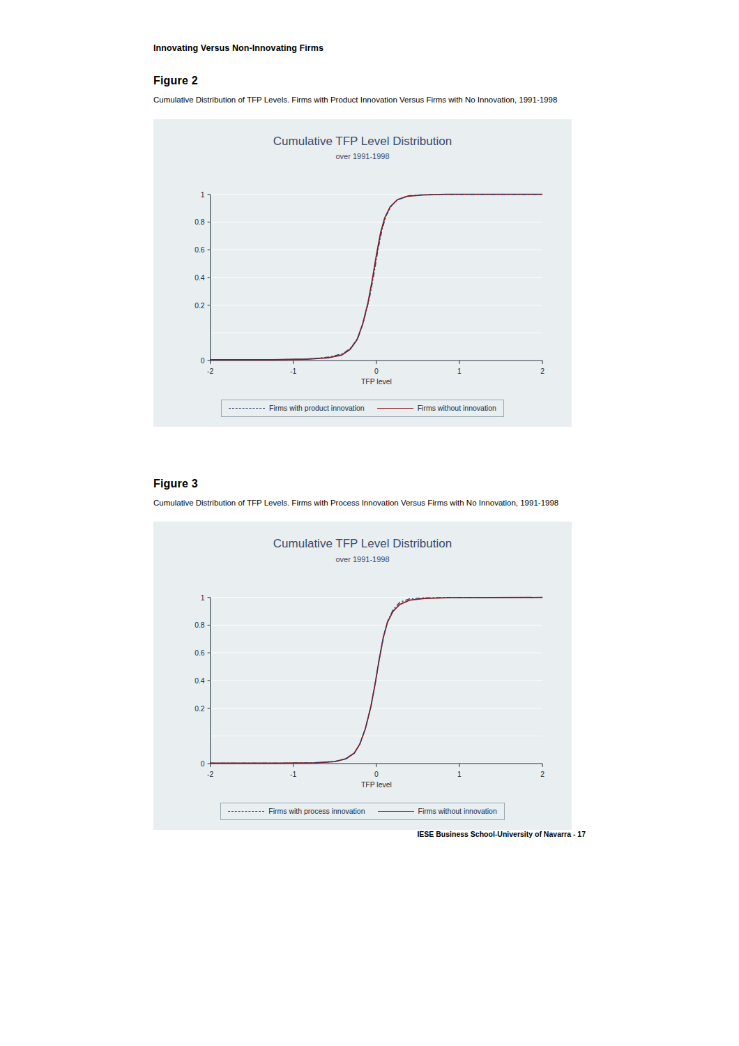Innovating Versus Non-Innovating Firms
Figure 2
Cumulative Distribution of TFP Levels. Firms with Product Innovation Versus Firms with No Innovation, 1991-1998
Cumulative TFP Level Distribution
over 1991-1998
1 0.8 0.6 0.4 0.2 0 -2 -1 0 1 2 TFP level
Firms with product innovation Firms without innovation
Figure 3
Cumulative Distribution of TFP Levels. Firms with Process Innovation Versus Firms with No Innovation, 1991-1998
Cumulative TFP Level Distribution
over 1991-1998
1 0.8 0.6 0.4 0.2 0 -2 -1 0 1 2 TFP level
Firms with process innovation Firms without innovation
IESE Business School-University of Navarra - 17